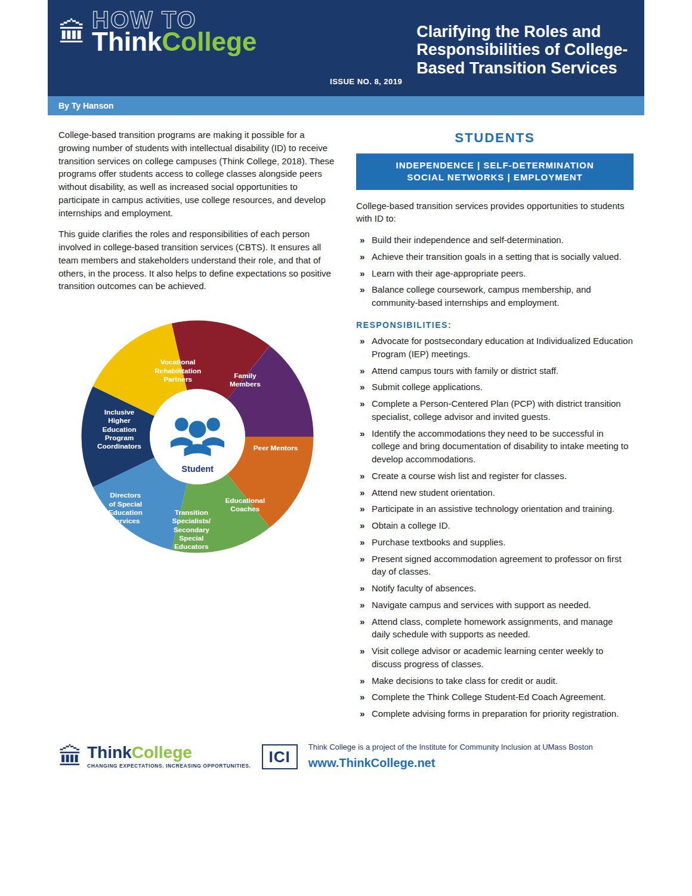🏛
HOW TO
Think College
ISSUE NO. 8, 2019
Clarifying the Roles and Responsibilities of College-Based Transition Services
By Ty Hanson
College-based transition programs are making it possible for a growing number of students with intellectual disability (ID) to receive transition services on college campuses (Think College, 2018). These programs offer students access to college classes alongside peers without disability, as well as increased social opportunities to participate in campus activities, use college resources, and develop internships and employment.
This guide clarifies the roles and responsibilities of each person involved in college-based transition services (CBTS). It ensures all team members and stakeholders understand their role, and that of others, in the process. It also helps to define expectations so positive transition outcomes can be achieved.
Student Family Members Peer Mentors Educational Coaches Transition Specialists/ Secondary Special Educators Directors of Special Education Services Inclusive Higher Education Program Coordinators Vocational Rehabilitation Partners
STUDENTS
INDEPENDENCE | SELF-DETERMINATION
SOCIAL NETWORKS | EMPLOYMENT
College-based transition services provides opportunities to students with ID to:
Build their independence and self-determination.
Achieve their transition goals in a setting that is socially valued.
Learn with their age-appropriate peers.
Balance college coursework, campus membership, and community-based internships and employment.
RESPONSIBILITIES:
Advocate for postsecondary education at Individualized Education Program (IEP) meetings.
Attend campus tours with family or district staff.
Submit college applications.
Complete a Person-Centered Plan (PCP) with district transition specialist, college advisor and invited guests.
Identify the accommodations they need to be successful in college and bring documentation of disability to intake meeting to develop accommodations.
Create a course wish list and register for classes.
Attend new student orientation.
Participate in an assistive technology orientation and training.
Obtain a college ID.
Purchase textbooks and supplies.
Present signed accommodation agreement to professor on first day of classes.
Notify faculty of absences.
Navigate campus and services with support as needed.
Attend class, complete homework assignments, and manage daily schedule with supports as needed.
Visit college advisor or academic learning center weekly to discuss progress of classes.
Make decisions to take class for credit or audit.
Complete the Think College Student-Ed Coach Agreement.
Complete advising forms in preparation for priority registration.
🏛
Think College
CHANGING EXPECTATIONS. INCREASING OPPORTUNITIES.
ICI
Think College is a project of the Institute for Community Inclusion at UMass Boston www.ThinkCollege.net